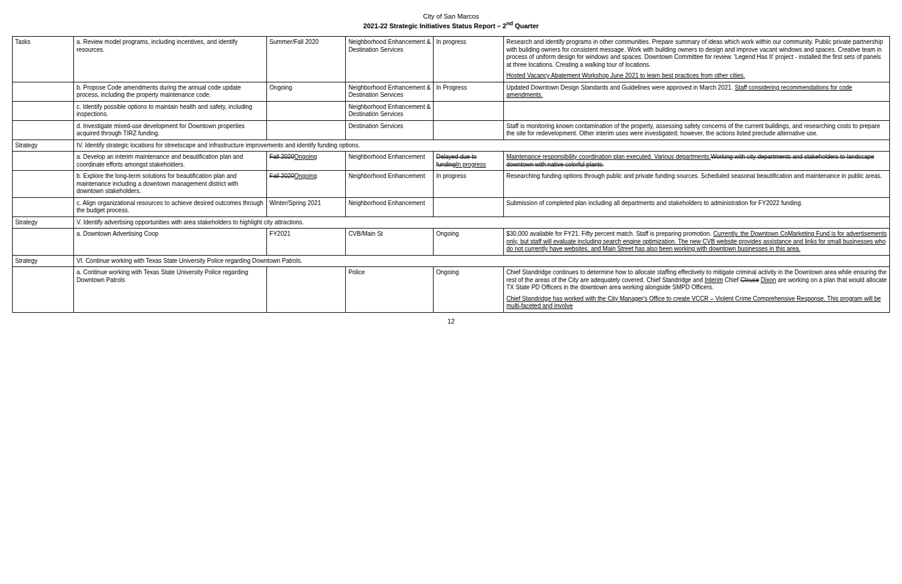City of San Marcos
2021-22 Strategic Initiatives Status Report – 2nd Quarter
| Tasks | a. Review model programs, including incentives, and identify resources. | Summer/Fall 2020 | Neighborhood Enhancement & Destination Services | In progress | Research and identify programs in other communities. Prepare summary of ideas which work within our community. Public private partnership with building owners for consistent message. Work with building owners to design and improve vacant windows and spaces. Creative team in process of uniform design for windows and spaces. Downtown Committee for review. 'Legend Has It' project - installed the first sets of panels at three locations. Creating a walking tour of locations. Hosted Vacancy Abatement Workshop June 2021 to learn best practices from other cities. |
| | b. Propose Code amendments during the annual code update process, including the property maintenance code. | Ongoing | Neighborhood Enhancement & Destination Services | In Progress | Updated Downtown Design Standards and Guidelines were approved in March 2021. Staff considering recommendations for code amendments. |
| | c. Identify possible options to maintain health and safety, including inspections. | | Neighborhood Enhancement & Destination Services | | |
| | d. Investigate mixed-use development for Downtown properties acquired through TIRZ funding. | | Destination Services | | Staff is monitoring known contamination of the property, assessing safety concerns of the current buildings, and researching costs to prepare the site for redevelopment. Other interim uses were investigated; however, the actions listed preclude alternative use. |
| Strategy | IV. Identify strategic locations for streetscape and infrastructure improvements and identify funding options. |
| | a. Develop an interim maintenance and beautification plan and coordinate efforts amongst stakeholders. | Fall 2020 Ongoing | Neighborhood Enhancement | Delayed due to funding In progress | Maintenance responsibility coordination plan executed. Various departments. Working with city departments and stakeholders to landscape downtown with native colorful plants. |
| | b. Explore the long-term solutions for beautification plan and maintenance including a downtown management district with downtown stakeholders. | Fall 2020 Ongoing | Neighborhood Enhancement | In progress | Researching funding options through public and private funding sources. Scheduled seasonal beautification and maintenance in public areas. |
| | c. Align organizational resources to achieve desired outcomes through the budget process. | Winter/Spring 2021 | Neighborhood Enhancement | | Submission of completed plan including all departments and stakeholders to administration for FY2022 funding. |
| Strategy | V. Identify advertising opportunities with area stakeholders to highlight city attractions. |
| | a. Downtown Advertising Coop | FY2021 | CVB/Main St | Ongoing | $30,000 available for FY21. Fifty percent match. Staff is preparing promotion. Currently, the Downtown CoMarketing Fund is for advertisements only, but staff will evaluate including search engine optimization. The new CVB website provides assistance and links for small businesses who do not currently have websites, and Main Street has also been working with downtown businesses in this area. |
| Strategy | VI. Continue working with Texas State University Police regarding Downtown Patrols. |
| | a. Continue working with Texas State University Police regarding Downtown Patrols | | Police | Ongoing | Chief Standridge continues to determine how to allocate staffing effectively to mitigate criminal activity in the Downtown area while ensuring the rest of the areas of the City are adequately covered. Chief Standridge and Interim Chief Clouse Dixon are working on a plan that would allocate TX State PD Officers in the downtown area working alongside SMPD Officers. Chief Standridge has worked with the City Manager's Office to create VCCR – Violent Crime Comprehensive Response. This program will be multi-faceted and involve |
12